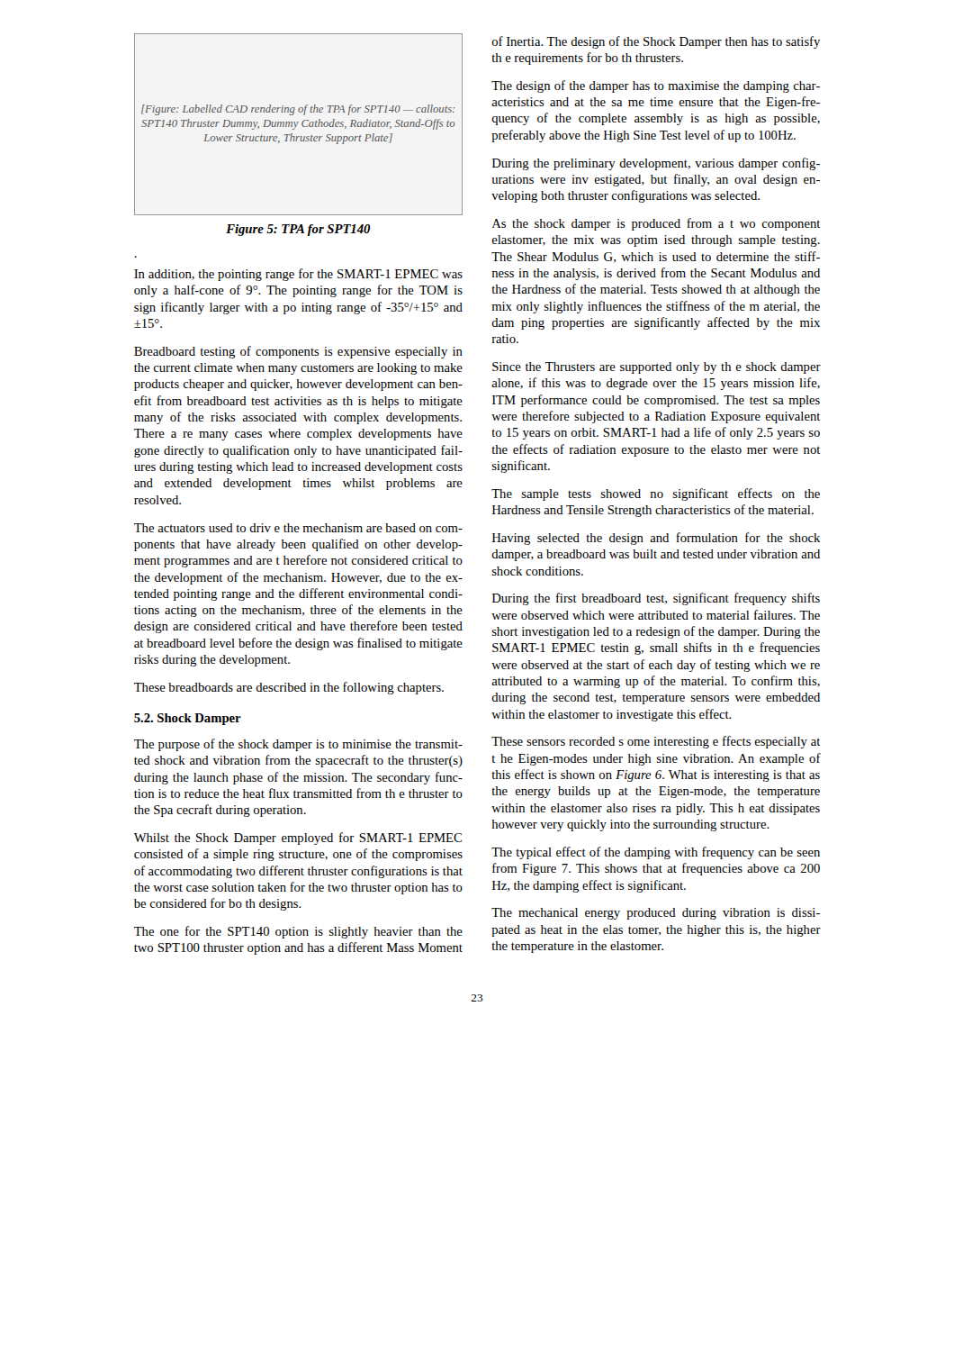[Figure: Labelled CAD rendering of the TPA for SPT140 — callouts: SPT140 Thruster Dummy, Dummy Cathodes, Radiator, Stand-Offs to Lower Structure, Thruster Support Plate]
Figure 5: TPA for SPT140
.
In addition, the pointing range for the SMART-1 EPMEC was only a half-cone of 9°. The pointing range for the TOM is sign ificantly larger with a po inting range of -35°/+15° and ±15°.
Breadboard testing of components is expensive especially in the current climate when many customers are looking to make products cheaper and quicker, however development can benefit from breadboard test activities as th is helps to mitigate many of the risks associated with complex developments. There a re many cases where complex developments have gone directly to qualification only to have unanticipated failures during testing which lead to increased development costs and extended development times whilst problems are resolved.
The actuators used to driv e the mechanism are based on components that have already been qualified on other development programmes and are t herefore not considered critical to the development of the mechanism. However, due to the extended pointing range and the different environmental conditions acting on the mechanism, three of the elements in the design are considered critical and have therefore been tested at breadboard level before the design was finalised to mitigate risks during the development.
These breadboards are described in the following chapters.
5.2. Shock Damper
The purpose of the shock damper is to minimise the transmitted shock and vibration from the spacecraft to the thruster(s) during the launch phase of the mission. The secondary function is to reduce the heat flux transmitted from th e thruster to the Spa cecraft during operation.
Whilst the Shock Damper employed for SMART-1 EPMEC consisted of a simple ring structure, one of the compromises of accommodating two different thruster configurations is that the worst case solution taken for the two thruster option has to be considered for bo th designs.
The one for the SPT140 option is slightly heavier than the two SPT100 thruster option and has a different Mass Moment of Inertia. The design of the Shock Damper then has to satisfy th e requirements for bo th thrusters.
The design of the damper has to maximise the damping characteristics and at the sa me time ensure that the Eigen-frequency of the complete assembly is as high as possible, preferably above the High Sine Test level of up to 100Hz.
During the preliminary development, various damper configurations were inv estigated, but finally, an oval design enveloping both thruster configurations was selected.
As the shock damper is produced from a t wo component elastomer, the mix was optim ised through sample testing. The Shear Modulus G, which is used to determine the stiffness in the analysis, is derived from the Secant Modulus and the Hardness of the material. Tests showed th at although the mix only slightly influences the stiffness of the m aterial, the dam ping properties are significantly affected by the mix ratio.
Since the Thrusters are supported only by th e shock damper alone, if this was to degrade over the 15 years mission life, ITM performance could be compromised. The test sa mples were therefore subjected to a Radiation Exposure equivalent to 15 years on orbit. SMART-1 had a life of only 2.5 years so the effects of radiation exposure to the elasto mer were not significant.
The sample tests showed no significant effects on the Hardness and Tensile Strength characteristics of the material.
Having selected the design and formulation for the shock damper, a breadboard was built and tested under vibration and shock conditions.
During the first breadboard test, significant frequency shifts were observed which were attributed to material failures. The short investigation led to a redesign of the damper. During the SMART-1 EPMEC testin g, small shifts in th e frequencies were observed at the start of each day of testing which we re attributed to a warming up of the material. To confirm this, during the second test, temperature sensors were embedded within the elastomer to investigate this effect.
These sensors recorded s ome interesting e ffects especially at t he Eigen-modes under high sine vibration. An example of this effect is shown on Figure 6. What is interesting is that as the energy builds up at the Eigen-mode, the temperature within the elastomer also rises ra pidly. This h eat dissipates however very quickly into the surrounding structure.
The typical effect of the damping with frequency can be seen from Figure 7. This shows that at frequencies above ca 200 Hz, the damping effect is significant.
The mechanical energy produced during vibration is dissipated as heat in the elas tomer, the higher this is, the higher the temperature in the elastomer.
23